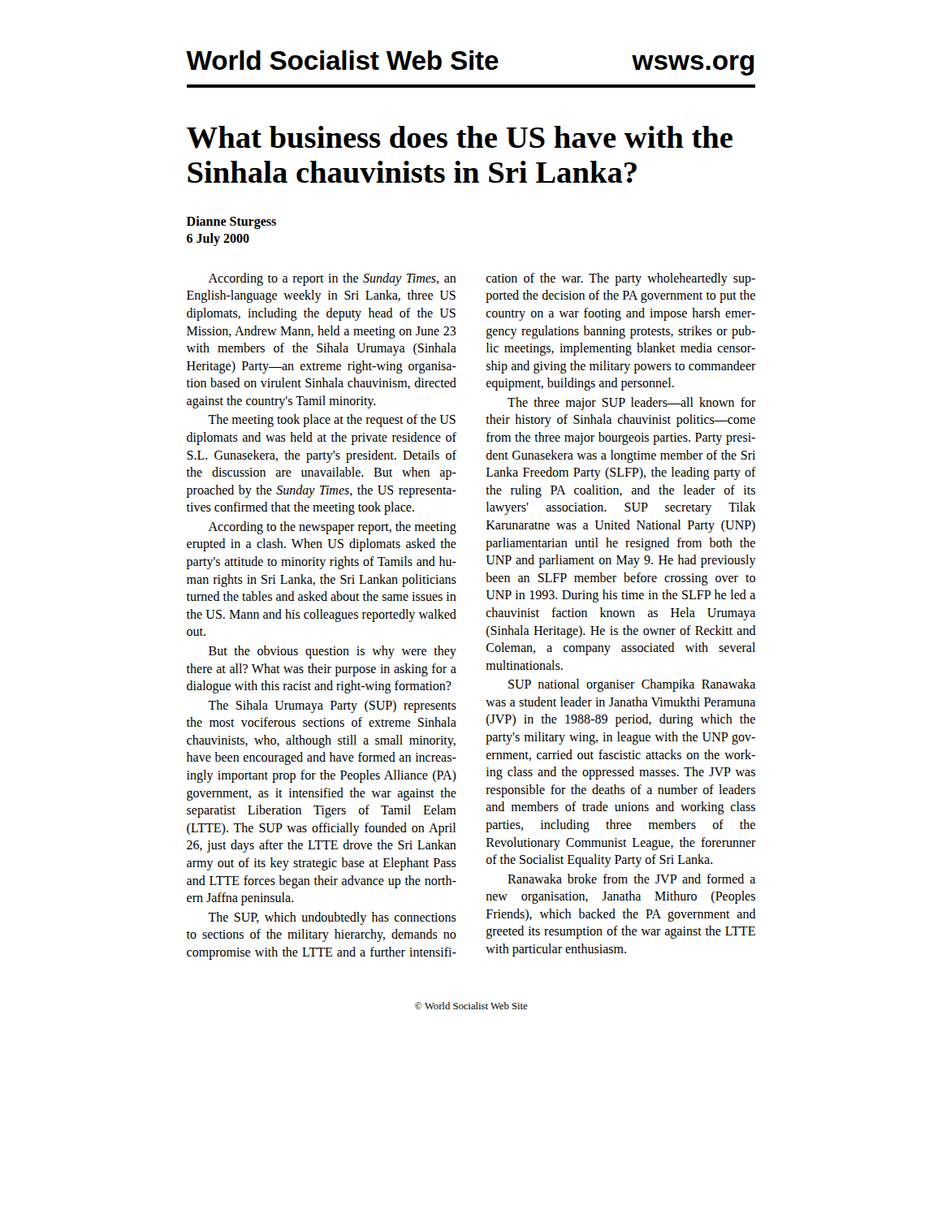World Socialist Web Site
wsws.org
What business does the US have with the Sinhala chauvinists in Sri Lanka?
Dianne Sturgess 6 July 2000
According to a report in the Sunday Times, an English-language weekly in Sri Lanka, three US diplomats, including the deputy head of the US Mission, Andrew Mann, held a meeting on June 23 with members of the Sihala Urumaya (Sinhala Heritage) Party—an extreme right-wing organisation based on virulent Sinhala chauvinism, directed against the country's Tamil minority.
The meeting took place at the request of the US diplomats and was held at the private residence of S.L. Gunasekera, the party's president. Details of the discussion are unavailable. But when approached by the Sunday Times, the US representatives confirmed that the meeting took place.
According to the newspaper report, the meeting erupted in a clash. When US diplomats asked the party's attitude to minority rights of Tamils and human rights in Sri Lanka, the Sri Lankan politicians turned the tables and asked about the same issues in the US. Mann and his colleagues reportedly walked out.
But the obvious question is why were they there at all? What was their purpose in asking for a dialogue with this racist and right-wing formation?
The Sihala Urumaya Party (SUP) represents the most vociferous sections of extreme Sinhala chauvinists, who, although still a small minority, have been encouraged and have formed an increasingly important prop for the Peoples Alliance (PA) government, as it intensified the war against the separatist Liberation Tigers of Tamil Eelam (LTTE). The SUP was officially founded on April 26, just days after the LTTE drove the Sri Lankan army out of its key strategic base at Elephant Pass and LTTE forces began their advance up the northern Jaffna peninsula.
The SUP, which undoubtedly has connections to sections of the military hierarchy, demands no compromise with the LTTE and a further intensification of the war. The party wholeheartedly supported the decision of the PA government to put the country on a war footing and impose harsh emergency regulations banning protests, strikes or public meetings, implementing blanket media censorship and giving the military powers to commandeer equipment, buildings and personnel.
The three major SUP leaders—all known for their history of Sinhala chauvinist politics—come from the three major bourgeois parties. Party president Gunasekera was a longtime member of the Sri Lanka Freedom Party (SLFP), the leading party of the ruling PA coalition, and the leader of its lawyers' association. SUP secretary Tilak Karunaratne was a United National Party (UNP) parliamentarian until he resigned from both the UNP and parliament on May 9. He had previously been an SLFP member before crossing over to UNP in 1993. During his time in the SLFP he led a chauvinist faction known as Hela Urumaya (Sinhala Heritage). He is the owner of Reckitt and Coleman, a company associated with several multinationals.
SUP national organiser Champika Ranawaka was a student leader in Janatha Vimukthi Peramuna (JVP) in the 1988-89 period, during which the party's military wing, in league with the UNP government, carried out fascistic attacks on the working class and the oppressed masses. The JVP was responsible for the deaths of a number of leaders and members of trade unions and working class parties, including three members of the Revolutionary Communist League, the forerunner of the Socialist Equality Party of Sri Lanka.
Ranawaka broke from the JVP and formed a new organisation, Janatha Mithuro (Peoples Friends), which backed the PA government and greeted its resumption of the war against the LTTE with particular enthusiasm.
© World Socialist Web Site